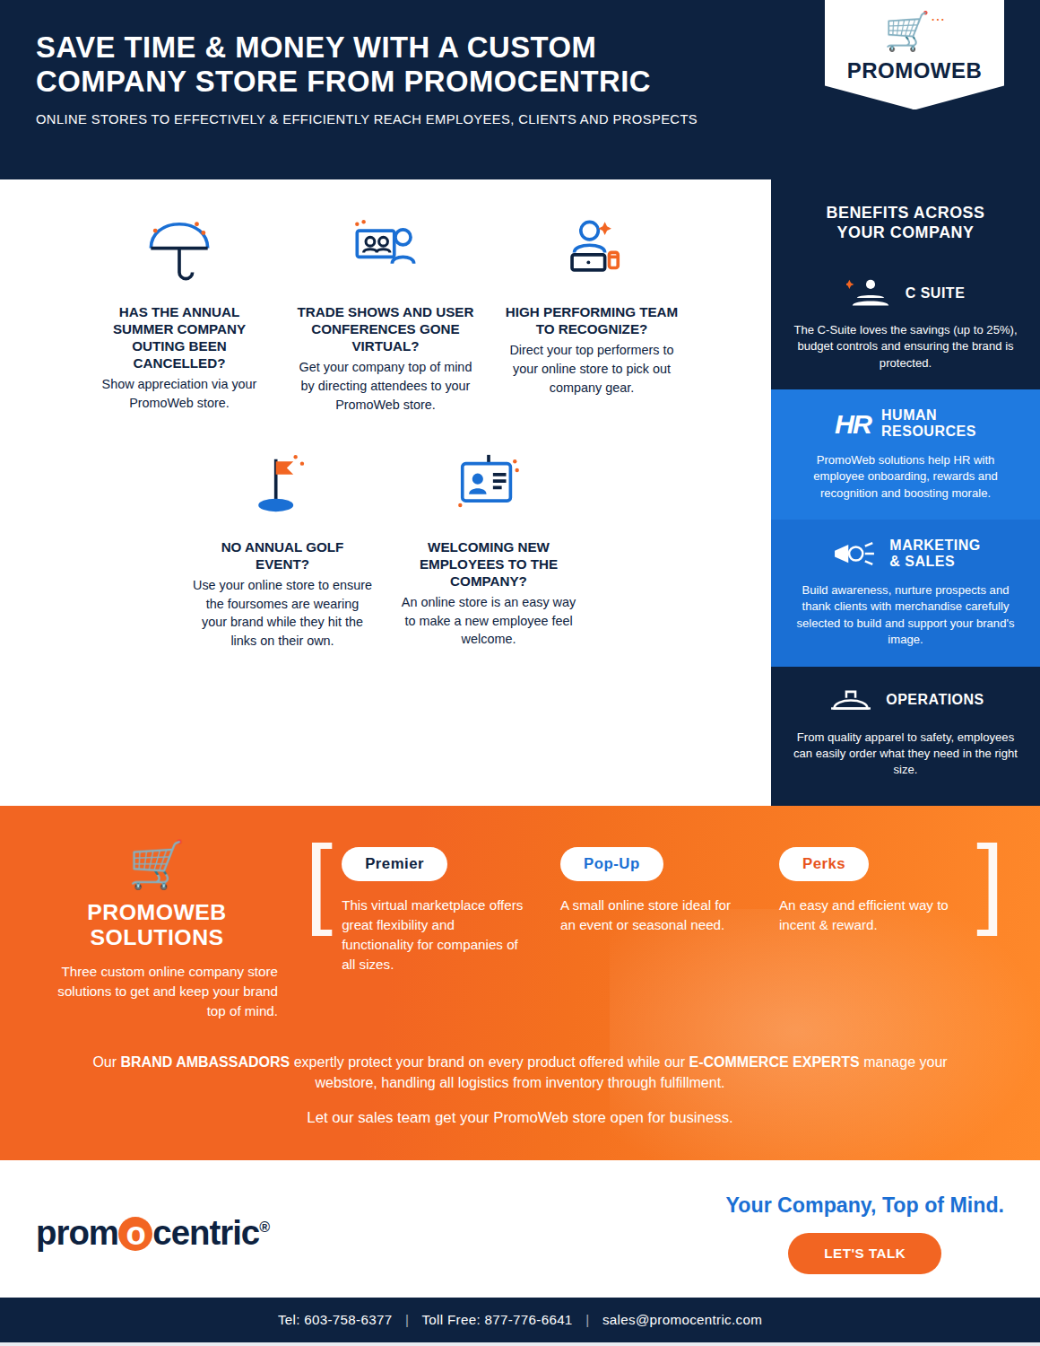Save Time & Money With a Custom
Company Store From PromoCentric
Online stores to effectively & efficiently reach employees, clients and prospects
🛒⋯
PROMOWEB
Has the Annual Summer Company Outing Been Cancelled?
Show appreciation via your PromoWeb store.
Trade Shows and User Conferences Gone Virtual?
Get your company top of mind by directing attendees to your PromoWeb store.
High Performing Team to Recognize?
Direct your top performers to your online store to pick out company gear.
No Annual Golf Event?
Use your online store to ensure the foursomes are wearing your brand while they hit the links on their own.
Welcoming New Employees to the Company?
An online store is an easy way to make a new employee feel welcome.
Benefits Across
Your Company
C Suite
The C-Suite loves the savings (up to 25%), budget controls and ensuring the brand is protected.
HR
Human
Resources
PromoWeb solutions help HR with employee onboarding, rewards and recognition and boosting morale.
Marketing
& Sales
Build awareness, nurture prospects and thank clients with merchandise carefully selected to build and support your brand's image.
Operations
From quality apparel to safety, employees can easily order what they need in the right size.
🛒
PromoWeb
Solutions
Three custom online company store solutions to get and keep your brand top of mind.
[
Premier
This virtual marketplace offers great flexibility and functionality for companies of all sizes.
Pop-Up
A small online store ideal for an event or seasonal need.
Perks
An easy and efficient way to incent & reward.
]
Our BRAND AMBASSADORS expertly protect your brand on every product offered while our E-COMMERCE EXPERTS manage your webstore, handling all logistics from inventory through fulfillment.
Let our sales team get your PromoWeb store open for business.
promocentric®
Your Company, Top of Mind.
Let's Talk
Tel: 603-758-6377 | Toll Free: 877-776-6641 | sales@promocentric.com